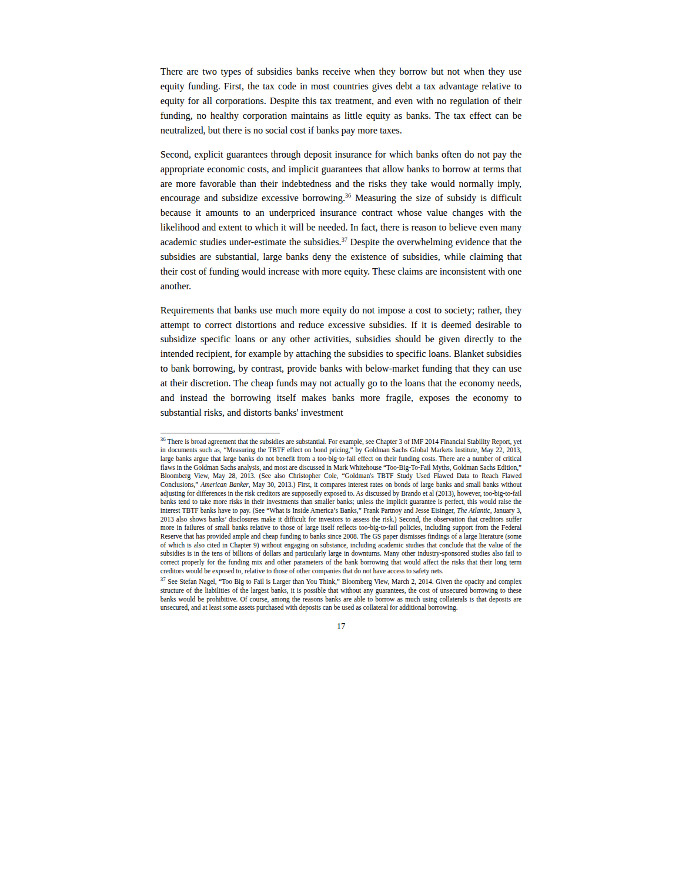There are two types of subsidies banks receive when they borrow but not when they use equity funding. First, the tax code in most countries gives debt a tax advantage relative to equity for all corporations. Despite this tax treatment, and even with no regulation of their funding, no healthy corporation maintains as little equity as banks. The tax effect can be neutralized, but there is no social cost if banks pay more taxes.
Second, explicit guarantees through deposit insurance for which banks often do not pay the appropriate economic costs, and implicit guarantees that allow banks to borrow at terms that are more favorable than their indebtedness and the risks they take would normally imply, encourage and subsidize excessive borrowing.36 Measuring the size of subsidy is difficult because it amounts to an underpriced insurance contract whose value changes with the likelihood and extent to which it will be needed. In fact, there is reason to believe even many academic studies under-estimate the subsidies.37 Despite the overwhelming evidence that the subsidies are substantial, large banks deny the existence of subsidies, while claiming that their cost of funding would increase with more equity. These claims are inconsistent with one another.
Requirements that banks use much more equity do not impose a cost to society; rather, they attempt to correct distortions and reduce excessive subsidies. If it is deemed desirable to subsidize specific loans or any other activities, subsidies should be given directly to the intended recipient, for example by attaching the subsidies to specific loans. Blanket subsidies to bank borrowing, by contrast, provide banks with below-market funding that they can use at their discretion. The cheap funds may not actually go to the loans that the economy needs, and instead the borrowing itself makes banks more fragile, exposes the economy to substantial risks, and distorts banks' investment
36 There is broad agreement that the subsidies are substantial. For example, see Chapter 3 of IMF 2014 Financial Stability Report, yet in documents such as, “Measuring the TBTF effect on bond pricing,” by Goldman Sachs Global Markets Institute, May 22, 2013, large banks argue that large banks do not benefit from a too-big-to-fail effect on their funding costs. There are a number of critical flaws in the Goldman Sachs analysis, and most are discussed in Mark Whitehouse “Too-Big-To-Fail Myths, Goldman Sachs Edition,” Bloomberg View, May 28, 2013. (See also Christopher Cole, “Goldman's TBTF Study Used Flawed Data to Reach Flawed Conclusions,” American Banker, May 30, 2013.) First, it compares interest rates on bonds of large banks and small banks without adjusting for differences in the risk creditors are supposedly exposed to. As discussed by Brando et al (2013), however, too-big-to-fail banks tend to take more risks in their investments than smaller banks; unless the implicit guarantee is perfect, this would raise the interest TBTF banks have to pay. (See “What is Inside America’s Banks,” Frank Partnoy and Jesse Eisinger, The Atlantic, January 3, 2013 also shows banks’ disclosures make it difficult for investors to assess the risk.) Second, the observation that creditors suffer more in failures of small banks relative to those of large itself reflects too-big-to-fail policies, including support from the Federal Reserve that has provided ample and cheap funding to banks since 2008. The GS paper dismisses findings of a large literature (some of which is also cited in Chapter 9) without engaging on substance, including academic studies that conclude that the value of the subsidies is in the tens of billions of dollars and particularly large in downturns. Many other industry-sponsored studies also fail to correct properly for the funding mix and other parameters of the bank borrowing that would affect the risks that their long term creditors would be exposed to, relative to those of other companies that do not have access to safety nets.
37 See Stefan Nagel, “Too Big to Fail is Larger than You Think,” Bloomberg View, March 2, 2014. Given the opacity and complex structure of the liabilities of the largest banks, it is possible that without any guarantees, the cost of unsecured borrowing to these banks would be prohibitive. Of course, among the reasons banks are able to borrow as much using collaterals is that deposits are unsecured, and at least some assets purchased with deposits can be used as collateral for additional borrowing.
17